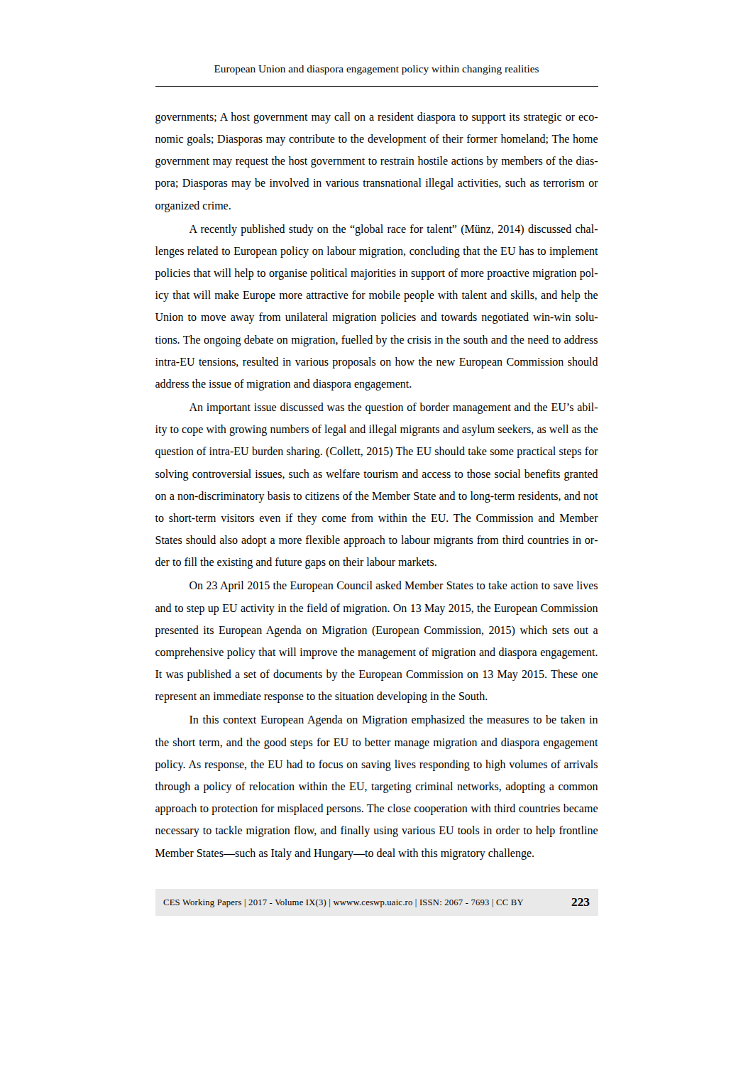European Union and diaspora engagement policy within changing realities
governments; A host government may call on a resident diaspora to support its strategic or economic goals; Diasporas may contribute to the development of their former homeland; The home government may request the host government to restrain hostile actions by members of the diaspora; Diasporas may be involved in various transnational illegal activities, such as terrorism or organized crime.
A recently published study on the “global race for talent” (Münz, 2014) discussed challenges related to European policy on labour migration, concluding that the EU has to implement policies that will help to organise political majorities in support of more proactive migration policy that will make Europe more attractive for mobile people with talent and skills, and help the Union to move away from unilateral migration policies and towards negotiated win-win solutions. The ongoing debate on migration, fuelled by the crisis in the south and the need to address intra-EU tensions, resulted in various proposals on how the new European Commission should address the issue of migration and diaspora engagement.
An important issue discussed was the question of border management and the EU’s ability to cope with growing numbers of legal and illegal migrants and asylum seekers, as well as the question of intra-EU burden sharing. (Collett, 2015) The EU should take some practical steps for solving controversial issues, such as welfare tourism and access to those social benefits granted on a non-discriminatory basis to citizens of the Member State and to long-term residents, and not to short-term visitors even if they come from within the EU. The Commission and Member States should also adopt a more flexible approach to labour migrants from third countries in order to fill the existing and future gaps on their labour markets.
On 23 April 2015 the European Council asked Member States to take action to save lives and to step up EU activity in the field of migration. On 13 May 2015, the European Commission presented its European Agenda on Migration (European Commission, 2015) which sets out a comprehensive policy that will improve the management of migration and diaspora engagement. It was published a set of documents by the European Commission on 13 May 2015. These one represent an immediate response to the situation developing in the South.
In this context European Agenda on Migration emphasized the measures to be taken in the short term, and the good steps for EU to better manage migration and diaspora engagement policy. As response, the EU had to focus on saving lives responding to high volumes of arrivals through a policy of relocation within the EU, targeting criminal networks, adopting a common approach to protection for misplaced persons. The close cooperation with third countries became necessary to tackle migration flow, and finally using various EU tools in order to help frontline Member States—such as Italy and Hungary—to deal with this migratory challenge.
CES Working Papers | 2017 - Volume IX(3) | wwww.ceswp.uaic.ro | ISSN: 2067 - 7693 | CC BY 223